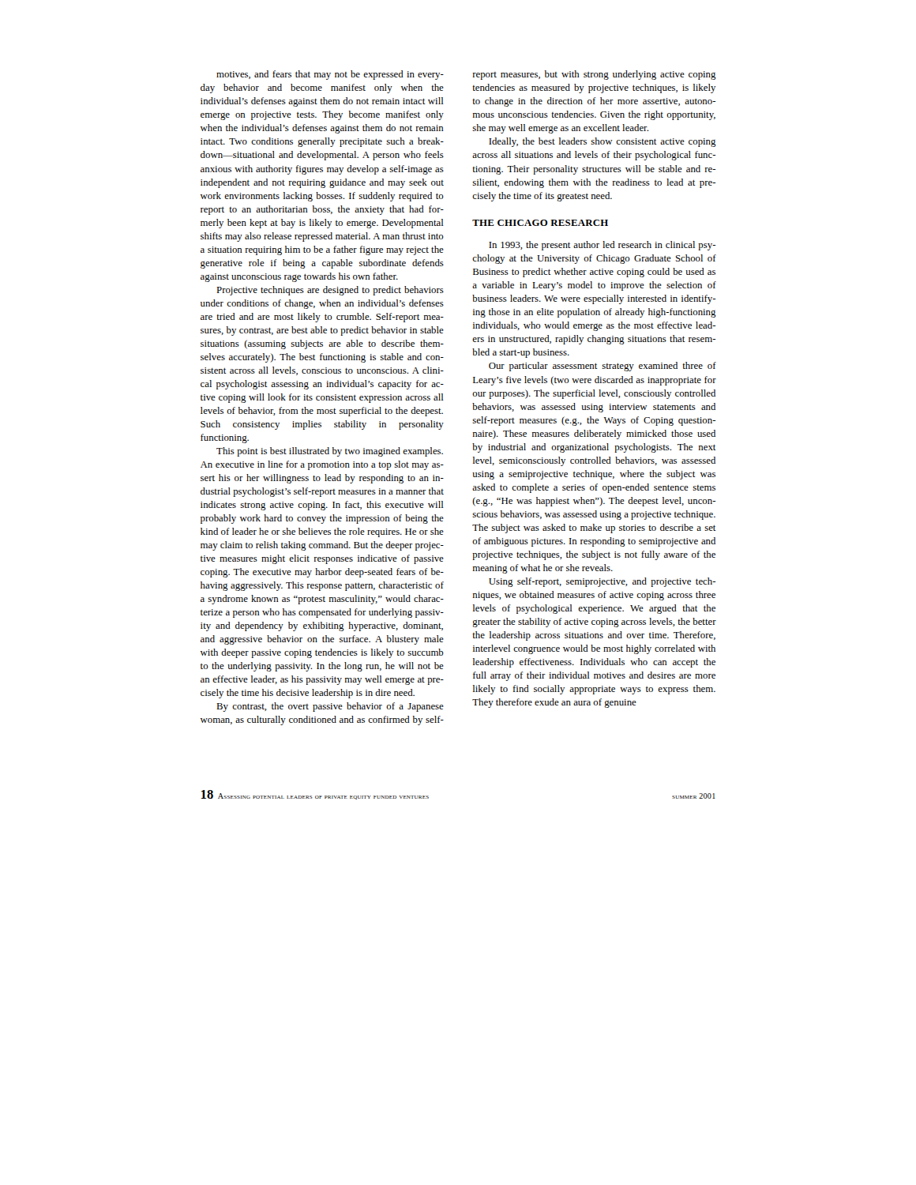motives, and fears that may not be expressed in everyday behavior and become manifest only when the individual’s defenses against them do not remain intact will emerge on projective tests. They become manifest only when the individual’s defenses against them do not remain intact. Two conditions generally precipitate such a breakdown—situational and developmental. A person who feels anxious with authority figures may develop a self-image as independent and not requiring guidance and may seek out work environments lacking bosses. If suddenly required to report to an authoritarian boss, the anxiety that had formerly been kept at bay is likely to emerge. Developmental shifts may also release repressed material. A man thrust into a situation requiring him to be a father figure may reject the generative role if being a capable subordinate defends against unconscious rage towards his own father.
Projective techniques are designed to predict behaviors under conditions of change, when an individual’s defenses are tried and are most likely to crumble. Self-report measures, by contrast, are best able to predict behavior in stable situations (assuming subjects are able to describe themselves accurately). The best functioning is stable and consistent across all levels, conscious to unconscious. A clinical psychologist assessing an individual’s capacity for active coping will look for its consistent expression across all levels of behavior, from the most superficial to the deepest. Such consistency implies stability in personality functioning.
This point is best illustrated by two imagined examples. An executive in line for a promotion into a top slot may assert his or her willingness to lead by responding to an industrial psychologist’s self-report measures in a manner that indicates strong active coping. In fact, this executive will probably work hard to convey the impression of being the kind of leader he or she believes the role requires. He or she may claim to relish taking command. But the deeper projective measures might elicit responses indicative of passive coping. The executive may harbor deep-seated fears of behaving aggressively. This response pattern, characteristic of a syndrome known as “protest masculinity,” would characterize a person who has compensated for underlying passivity and dependency by exhibiting hyperactive, dominant, and aggressive behavior on the surface. A blustery male with deeper passive coping tendencies is likely to succumb to the underlying passivity. In the long run, he will not be an effective leader, as his passivity may well emerge at precisely the time his decisive leadership is in dire need.
By contrast, the overt passive behavior of a Japanese woman, as culturally conditioned and as confirmed by self-report measures, but with strong underlying active coping tendencies as measured by projective techniques, is likely to change in the direction of her more assertive, autonomous unconscious tendencies. Given the right opportunity, she may well emerge as an excellent leader.
Ideally, the best leaders show consistent active coping across all situations and levels of their psychological functioning. Their personality structures will be stable and resilient, endowing them with the readiness to lead at precisely the time of its greatest need.
THE CHICAGO RESEARCH
In 1993, the present author led research in clinical psychology at the University of Chicago Graduate School of Business to predict whether active coping could be used as a variable in Leary’s model to improve the selection of business leaders. We were especially interested in identifying those in an elite population of already high-functioning individuals, who would emerge as the most effective leaders in unstructured, rapidly changing situations that resembled a start-up business.
Our particular assessment strategy examined three of Leary’s five levels (two were discarded as inappropriate for our purposes). The superficial level, consciously controlled behaviors, was assessed using interview statements and self-report measures (e.g., the Ways of Coping questionnaire). These measures deliberately mimicked those used by industrial and organizational psychologists. The next level, semiconsciously controlled behaviors, was assessed using a semiprojective technique, where the subject was asked to complete a series of open-ended sentence stems (e.g., “He was happiest when”). The deepest level, unconscious behaviors, was assessed using a projective technique. The subject was asked to make up stories to describe a set of ambiguous pictures. In responding to semiprojective and projective techniques, the subject is not fully aware of the meaning of what he or she reveals.
Using self-report, semiprojective, and projective techniques, we obtained measures of active coping across three levels of psychological experience. We argued that the greater the stability of active coping across levels, the better the leadership across situations and over time. Therefore, interlevel congruence would be most highly correlated with leadership effectiveness. Individuals who can accept the full array of their individual motives and desires are more likely to find socially appropriate ways to express them. They therefore exude an aura of genuine
18 Assessing Potential Leaders of Private Equity Funded Ventures
Summer 2001